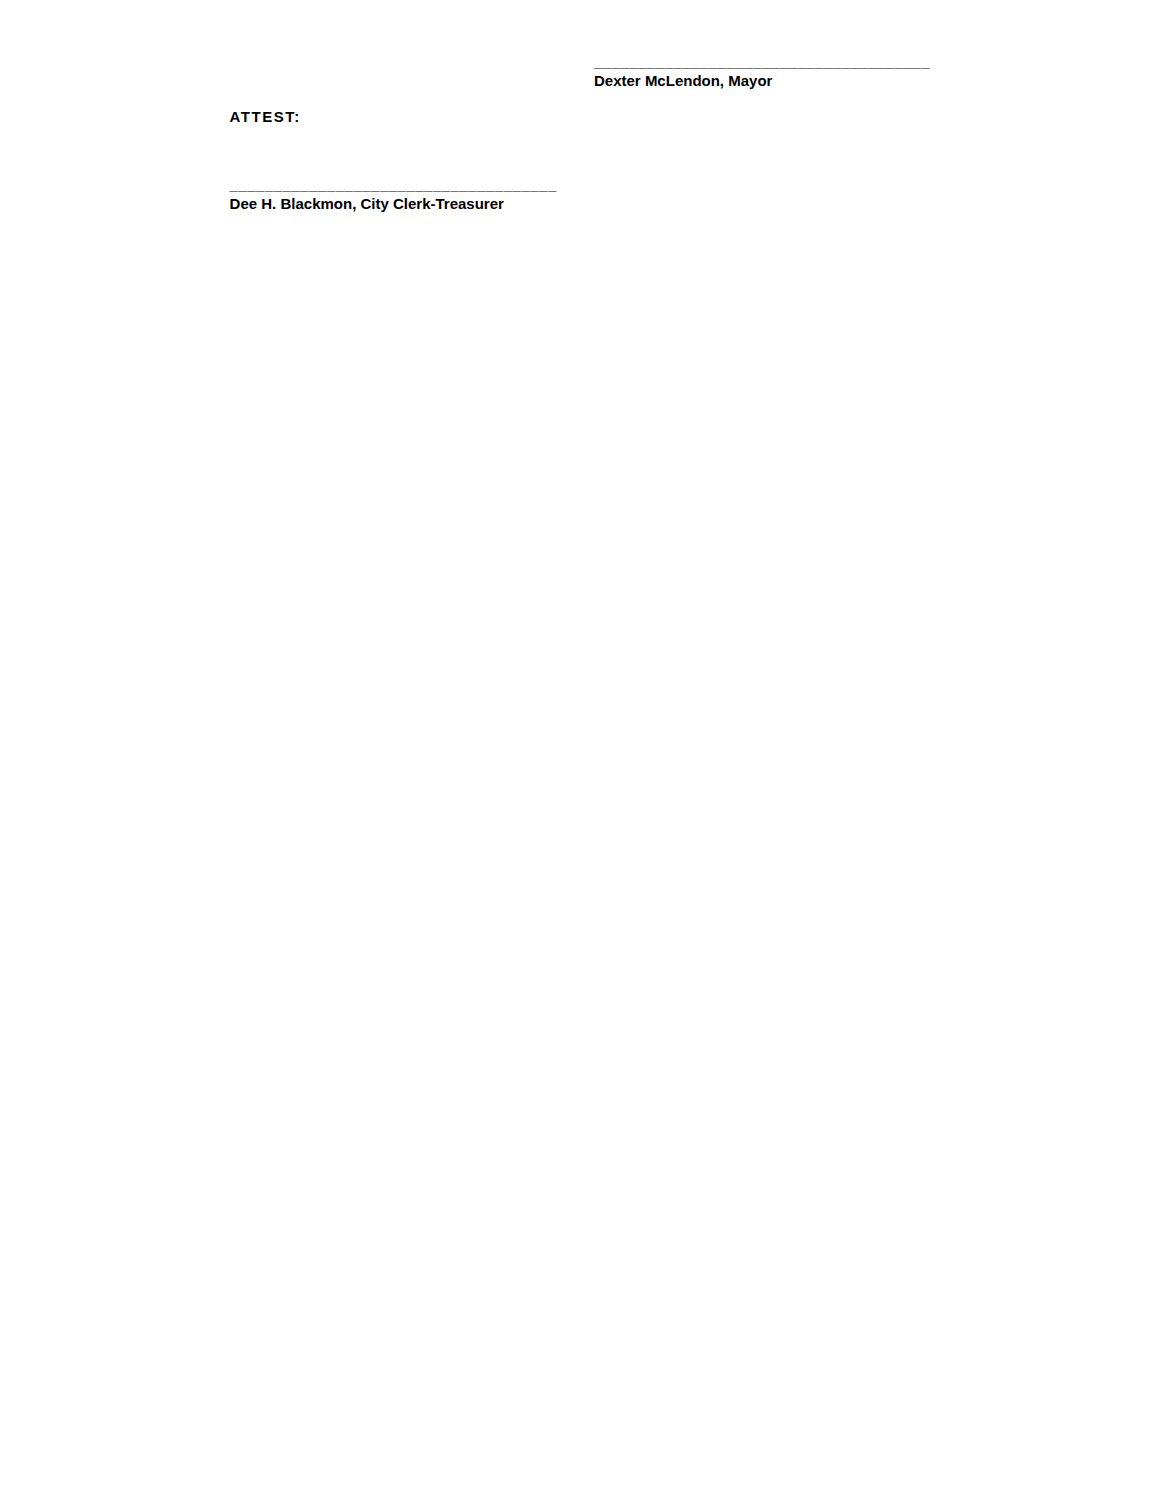______________________________________
Dexter McLendon, Mayor
ATTEST:
_____________________________________
Dee H. Blackmon, City Clerk-Treasurer